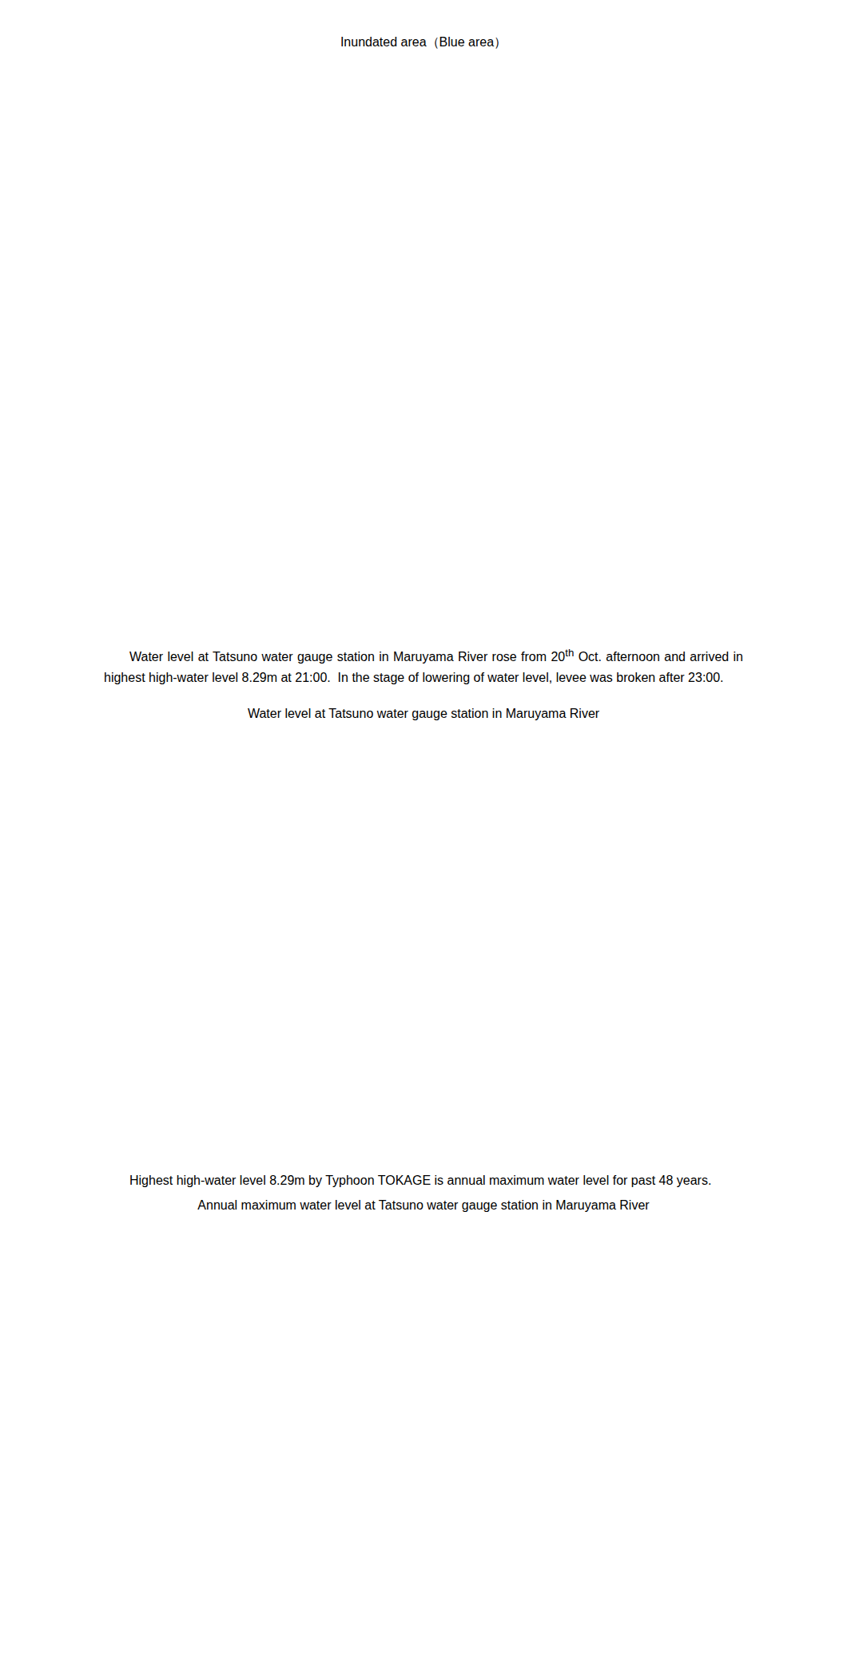Inundated area（Blue area）
Water level at Tatsuno water gauge station in Maruyama River rose from 20th Oct. afternoon and arrived in highest high-water level 8.29m at 21:00. In the stage of lowering of water level, levee was broken after 23:00.
Water level at Tatsuno water gauge station in Maruyama River
Highest high-water level 8.29m by Typhoon TOKAGE is annual maximum water level for past 48 years.
Annual maximum water level at Tatsuno water gauge station in Maruyama River